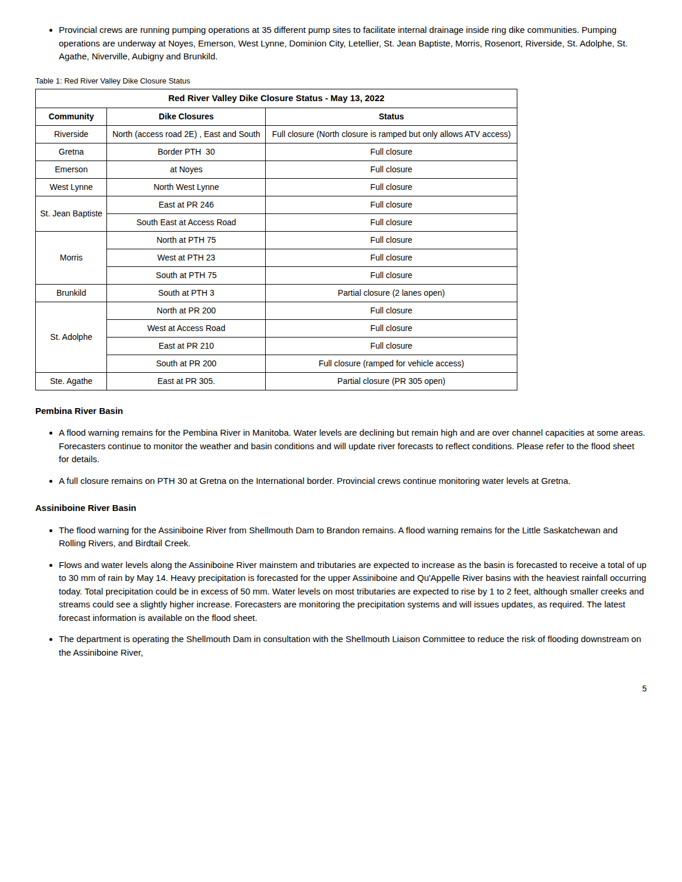Provincial crews are running pumping operations at 35 different pump sites to facilitate internal drainage inside ring dike communities. Pumping operations are underway at Noyes, Emerson, West Lynne, Dominion City, Letellier, St. Jean Baptiste, Morris, Rosenort, Riverside, St. Adolphe, St. Agathe, Niverville, Aubigny and Brunkild.
Table 1: Red River Valley Dike Closure Status
Red River Valley Dike Closure Status - May 13, 2022
| Community | Dike Closures | Status |
| --- | --- | --- |
| Riverside | North (access road 2E) , East and South | Full closure (North closure is ramped but only allows ATV access) |
| Gretna | Border PTH 30 | Full closure |
| Emerson | at Noyes | Full closure |
| West Lynne | North West Lynne | Full closure |
| St. Jean Baptiste | East at PR 246 | Full closure |
| South East at Access Road | Full closure |
| Morris | North at PTH 75 | Full closure |
| West at PTH 23 | Full closure |
| South at PTH 75 | Full closure |
| Brunkild | South at PTH 3 | Partial closure (2 lanes open) |
| St. Adolphe | North at PR 200 | Full closure |
| West at Access Road | Full closure |
| East at PR 210 | Full closure |
| South at PR 200 | Full closure (ramped for vehicle access) |
| Ste. Agathe | East at PR 305. | Partial closure (PR 305 open) |
Pembina River Basin
A flood warning remains for the Pembina River in Manitoba. Water levels are declining but remain high and are over channel capacities at some areas. Forecasters continue to monitor the weather and basin conditions and will update river forecasts to reflect conditions. Please refer to the flood sheet for details.
A full closure remains on PTH 30 at Gretna on the International border. Provincial crews continue monitoring water levels at Gretna.
Assiniboine River Basin
The flood warning for the Assiniboine River from Shellmouth Dam to Brandon remains. A flood warning remains for the Little Saskatchewan and Rolling Rivers, and Birdtail Creek.
Flows and water levels along the Assiniboine River mainstem and tributaries are expected to increase as the basin is forecasted to receive a total of up to 30 mm of rain by May 14. Heavy precipitation is forecasted for the upper Assiniboine and Qu'Appelle River basins with the heaviest rainfall occurring today. Total precipitation could be in excess of 50 mm. Water levels on most tributaries are expected to rise by 1 to 2 feet, although smaller creeks and streams could see a slightly higher increase. Forecasters are monitoring the precipitation systems and will issues updates, as required. The latest forecast information is available on the flood sheet.
The department is operating the Shellmouth Dam in consultation with the Shellmouth Liaison Committee to reduce the risk of flooding downstream on the Assiniboine River,
5